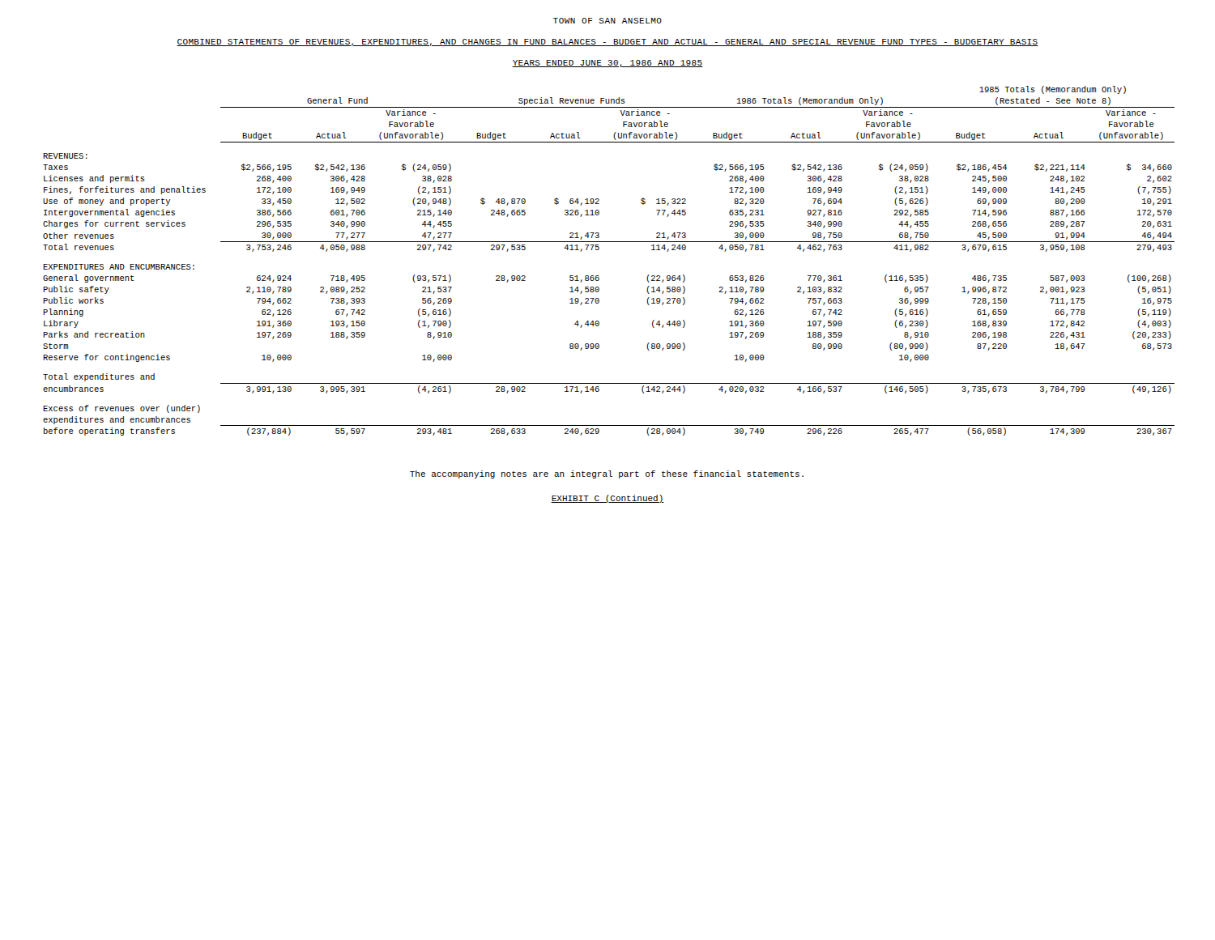TOWN OF SAN ANSELMO
COMBINED STATEMENTS OF REVENUES, EXPENDITURES, AND CHANGES IN FUND BALANCES - BUDGET AND ACTUAL - GENERAL AND SPECIAL REVENUE FUND TYPES - BUDGETARY BASIS
YEARS ENDED JUNE 30, 1986 AND 1985
| | | | | 1985 Totals (Memorandum Only) |
| --- | --- | --- | --- | --- |
| | General Fund | Special Revenue Funds | 1986 Totals (Memorandum Only) | (Restated - See Note 8) |
| | | | Variance - | | | Variance - | | | Variance - | | | Variance - |
| | | | Favorable | | | Favorable | | | Favorable | | | Favorable |
| | Budget | Actual | (Unfavorable) | Budget | Actual | (Unfavorable) | Budget | Actual | (Unfavorable) | Budget | Actual | (Unfavorable) |
| REVENUES: | |
| Taxes | $2,566,195 | $2,542,136 | $ (24,059) | | | | $2,566,195 | $2,542,136 | $ (24,059) | $2,186,454 | $2,221,114 | $ 34,660 |
| Licenses and permits | 268,400 | 306,428 | 38,028 | | | | 268,400 | 306,428 | 38,028 | 245,500 | 248,102 | 2,602 |
| Fines, forfeitures and penalties | 172,100 | 169,949 | (2,151) | | | | 172,100 | 169,949 | (2,151) | 149,000 | 141,245 | (7,755) |
| Use of money and property | 33,450 | 12,502 | (20,948) | $ 48,870 | $ 64,192 | $ 15,322 | 82,320 | 76,694 | (5,626) | 69,909 | 80,200 | 10,291 |
| Intergovernmental agencies | 386,566 | 601,706 | 215,140 | 248,665 | 326,110 | 77,445 | 635,231 | 927,816 | 292,585 | 714,596 | 887,166 | 172,570 |
| Charges for current services | 296,535 | 340,990 | 44,455 | | | | 296,535 | 340,990 | 44,455 | 268,656 | 289,287 | 20,631 |
| Other revenues | 30,000 | 77,277 | 47,277 | | 21,473 | 21,473 | 30,000 | 98,750 | 68,750 | 45,500 | 91,994 | 46,494 |
| Total revenues | 3,753,246 | 4,050,988 | 297,742 | 297,535 | 411,775 | 114,240 | 4,050,781 | 4,462,763 | 411,982 | 3,679,615 | 3,959,108 | 279,493 |
| EXPENDITURES AND ENCUMBRANCES: | |
| General government | 624,924 | 718,495 | (93,571) | 28,902 | 51,866 | (22,964) | 653,826 | 770,361 | (116,535) | 486,735 | 587,003 | (100,268) |
| Public safety | 2,110,789 | 2,089,252 | 21,537 | | 14,580 | (14,580) | 2,110,789 | 2,103,832 | 6,957 | 1,996,872 | 2,001,923 | (5,051) |
| Public works | 794,662 | 738,393 | 56,269 | | 19,270 | (19,270) | 794,662 | 757,663 | 36,999 | 728,150 | 711,175 | 16,975 |
| Planning | 62,126 | 67,742 | (5,616) | | | | 62,126 | 67,742 | (5,616) | 61,659 | 66,778 | (5,119) |
| Library | 191,360 | 193,150 | (1,790) | | 4,440 | (4,440) | 191,360 | 197,590 | (6,230) | 168,839 | 172,842 | (4,003) |
| Parks and recreation | 197,269 | 188,359 | 8,910 | | | | 197,269 | 188,359 | 8,910 | 206,198 | 226,431 | (20,233) |
| Storm | | | | | 80,990 | (80,990) | | 80,990 | (80,990) | 87,220 | 18,647 | 68,573 |
| Reserve for contingencies | 10,000 | | 10,000 | | | | 10,000 | | 10,000 | | | |
| Total expenditures and | |
| encumbrances | 3,991,130 | 3,995,391 | (4,261) | 28,902 | 171,146 | (142,244) | 4,020,032 | 4,166,537 | (146,505) | 3,735,673 | 3,784,799 | (49,126) |
| Excess of revenues over (under) | |
| expenditures and encumbrances | |
| before operating transfers | (237,884) | 55,597 | 293,481 | 268,633 | 240,629 | (28,004) | 30,749 | 296,226 | 265,477 | (56,058) | 174,309 | 230,367 |
The accompanying notes are an integral part of these financial statements.
EXHIBIT C (Continued)